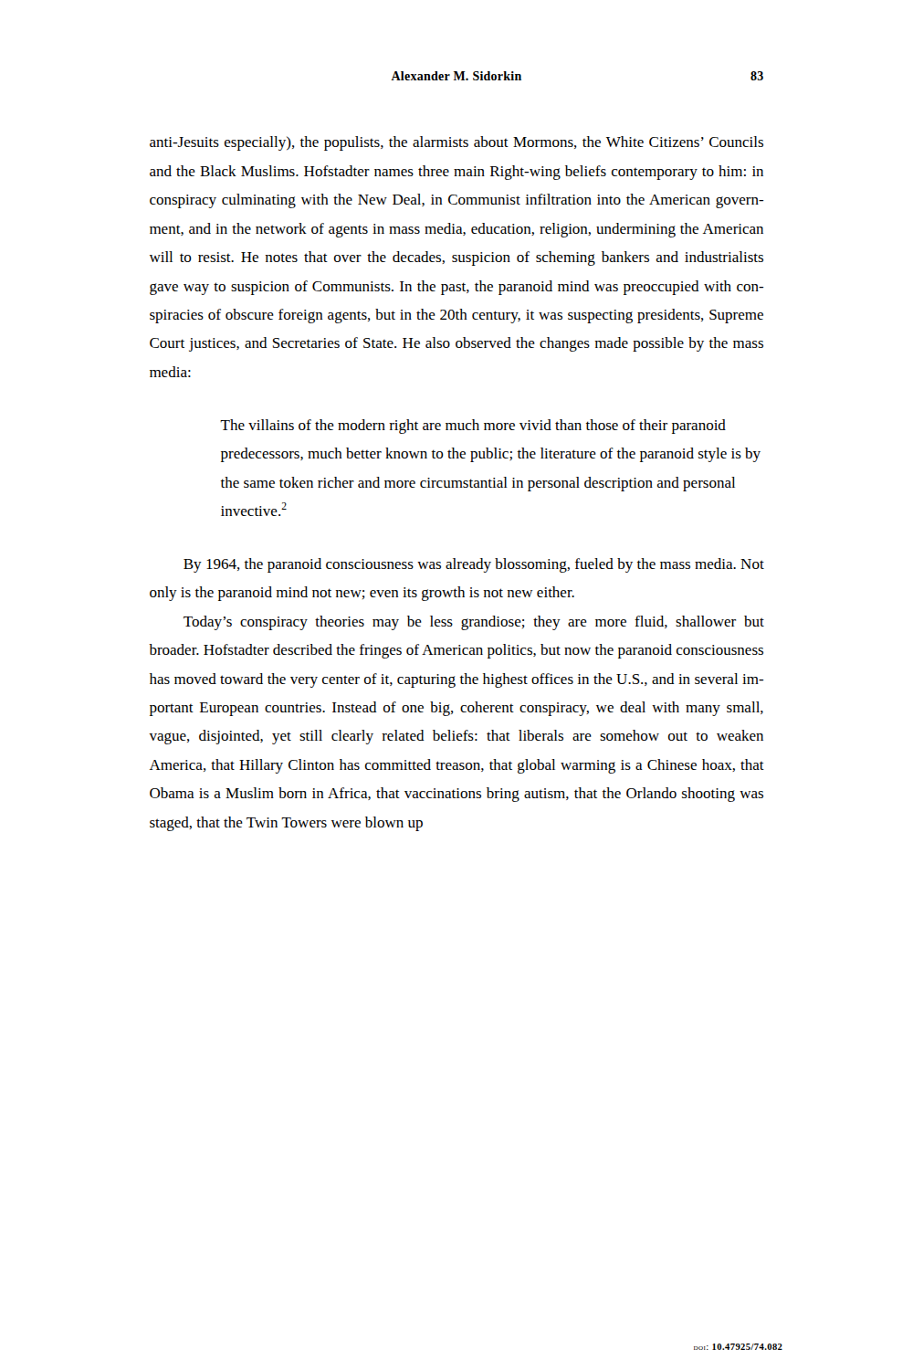Alexander M. Sidorkin 83
anti-Jesuits especially), the populists, the alarmists about Mormons, the White Citizens’ Councils and the Black Muslims. Hofstadter names three main Right-wing beliefs contemporary to him: in conspiracy culminating with the New Deal, in Communist infiltration into the American government, and in the network of agents in mass media, education, religion, undermining the American will to resist. He notes that over the decades, suspicion of scheming bankers and industrialists gave way to suspicion of Communists. In the past, the paranoid mind was preoccupied with conspiracies of obscure foreign agents, but in the 20th century, it was suspecting presidents, Supreme Court justices, and Secretaries of State. He also observed the changes made possible by the mass media:
The villains of the modern right are much more vivid than those of their paranoid predecessors, much better known to the public; the literature of the paranoid style is by the same token richer and more circumstantial in personal description and personal invective.2
By 1964, the paranoid consciousness was already blossoming, fueled by the mass media. Not only is the paranoid mind not new; even its growth is not new either.
Today’s conspiracy theories may be less grandiose; they are more fluid, shallower but broader. Hofstadter described the fringes of American politics, but now the paranoid consciousness has moved toward the very center of it, capturing the highest offices in the U.S., and in several important European countries. Instead of one big, coherent conspiracy, we deal with many small, vague, disjointed, yet still clearly related beliefs: that liberals are somehow out to weaken America, that Hillary Clinton has committed treason, that global warming is a Chinese hoax, that Obama is a Muslim born in Africa, that vaccinations bring autism, that the Orlando shooting was staged, that the Twin Towers were blown up
doi: 10.47925/74.082